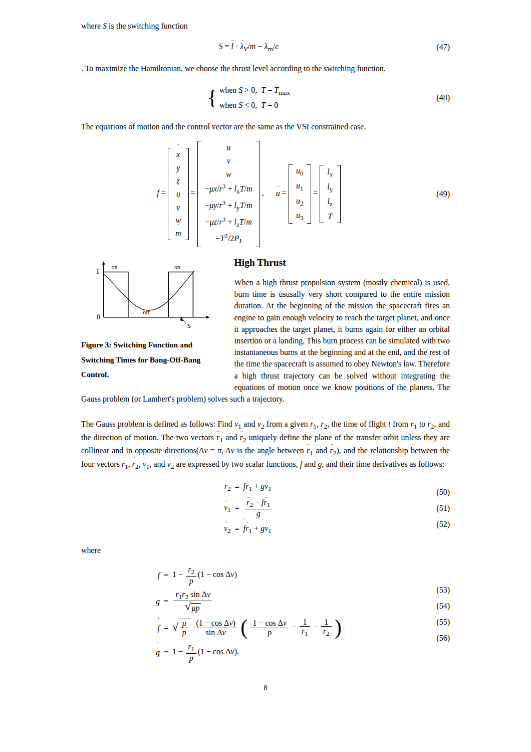where S is the switching function
S = l · λV/m − λm/c
(47)
. To maximize the Hamiltonian, we choose the thrust level according to the switching function.
{
when S > 0, T = Tmax
when S < 0, T = 0
(48)
The equations of motion and the control vector are the same as the VSI constrained case.
f =
x
y
z
u
v
w
m
=
u
v
w
−μx/r3 + lxT/m
−μy/r3 + lyT/m
−μz/r3 + lzT/m
−T2/2PJ
, u =
u0
u1
u2
u3
=
lx
ly
lz
T
(49)
T 0 on on off S
Figure 3: Switching Function and Switching Times for Bang-Off-Bang Control.
High Thrust
When a high thrust propulsion system (mostly chemical) is used, burn time is ususally very short compared to the entire mission duration. At the beginning of the mission the spacecraft fires an engine to gain enough velocity to reach the target planet, and once it approaches the target planet, it burns again for either an orbital insertion or a landing. This burn process can be simulated with two instantaneous burns at the beginning and at the end, and the rest of the time the spacecraft is assumed to obey Newton's law. Therefore a high thrust trajectory can be solved without integrating the equations of motion once we know positions of the planets. The Gauss problem (or Lambert's problem) solves such a trajectory.
The Gauss problem is defined as follows: Find v1 and v2 from a given r1, r2, the time of flight t from r1 to r2, and the direction of motion. The two vectors r1 and r2 uniquely define the plane of the transfer orbit unless they are collinear and in opposite directions(Δν = π, Δν is the angle between r1 and r2), and the relationship between the four vectors r1, r2, v1, and v2 are expressed by two scalar functions, f and g, and their time derivatives as follows:
r2 = fr1 + gv1 v1 = r2 − fr1 g v2 = fr1 + gv1
(50) (51) (52)
where
f = 1 − r2 p(1 − cos Δν) g = r1r2 sin Δν √μp f = √μp (1 − cos Δν) sin Δν ( 1 − cos Δν p − 1 r1 − 1 r2 ) g = 1 − r1 p(1 − cos Δν).
(53) (54) (55) (56)
8